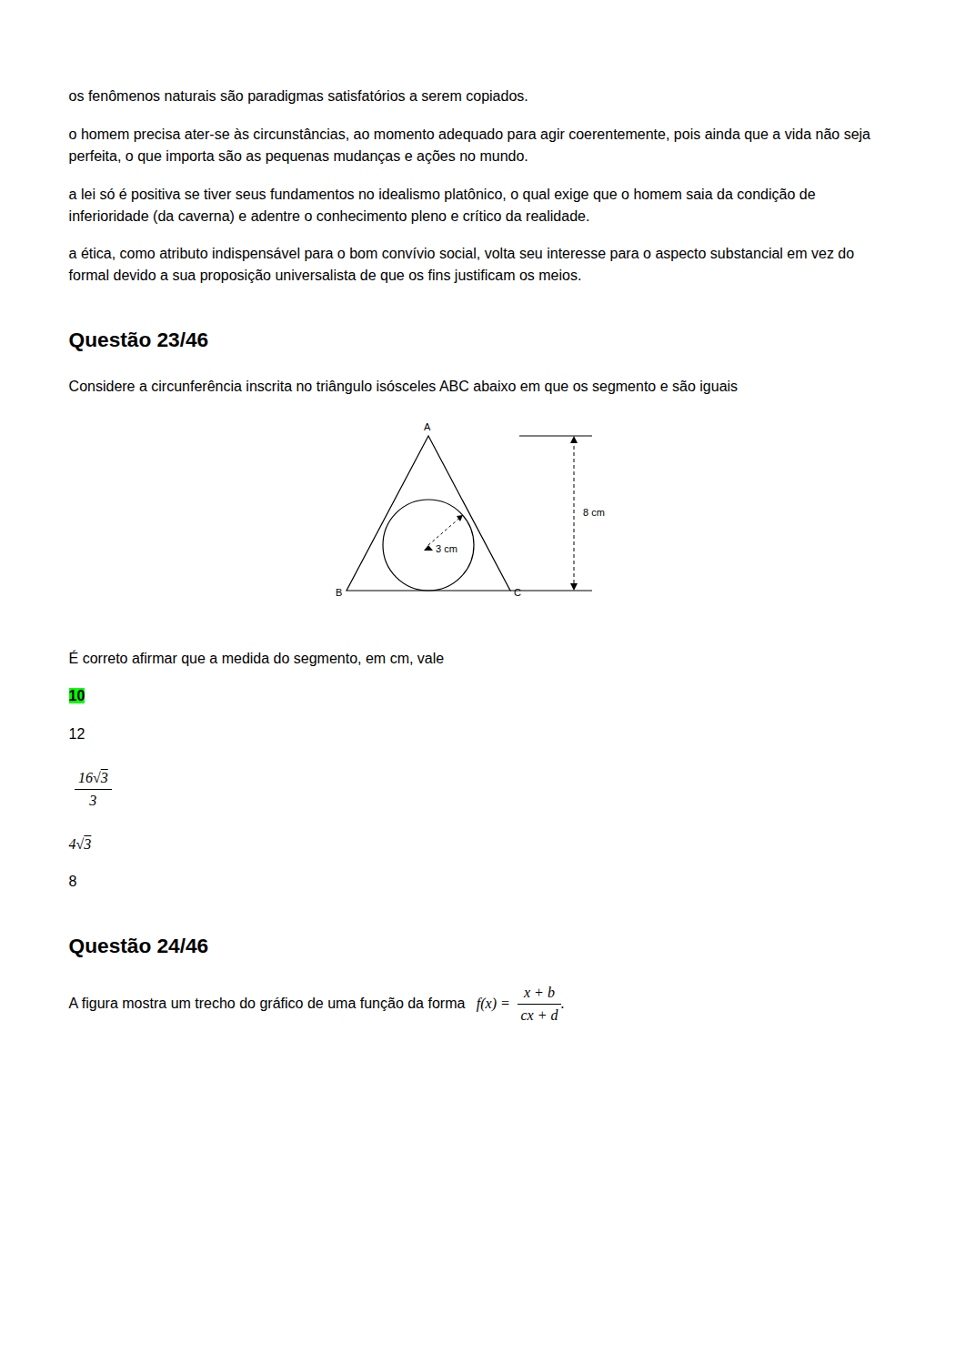os fenômenos naturais são paradigmas satisfatórios a serem copiados.
o homem precisa ater-se às circunstâncias, ao momento adequado para agir coerentemente, pois ainda que a vida não seja perfeita, o que importa são as pequenas mudanças e ações no mundo.
a lei só é positiva se tiver seus fundamentos no idealismo platônico, o qual exige que o homem saia da condição de inferioridade (da caverna) e adentre o conhecimento pleno e crítico da realidade.
a ética, como atributo indispensável para o bom convívio social, volta seu interesse para o aspecto substancial em vez do formal devido a sua proposição universalista de que os fins justificam os meios.
Questão 23/46
Considere a circunferência inscrita no triângulo isósceles ABC abaixo em que os segmento e são iguais
3 cm A B C 8 cm
É correto afirmar que a medida do segmento, em cm, vale
10
12
16√3 3
4√3
8
Questão 24/46
A figura mostra um trecho do gráfico de uma função da forma f(x) = x + b cx + d .